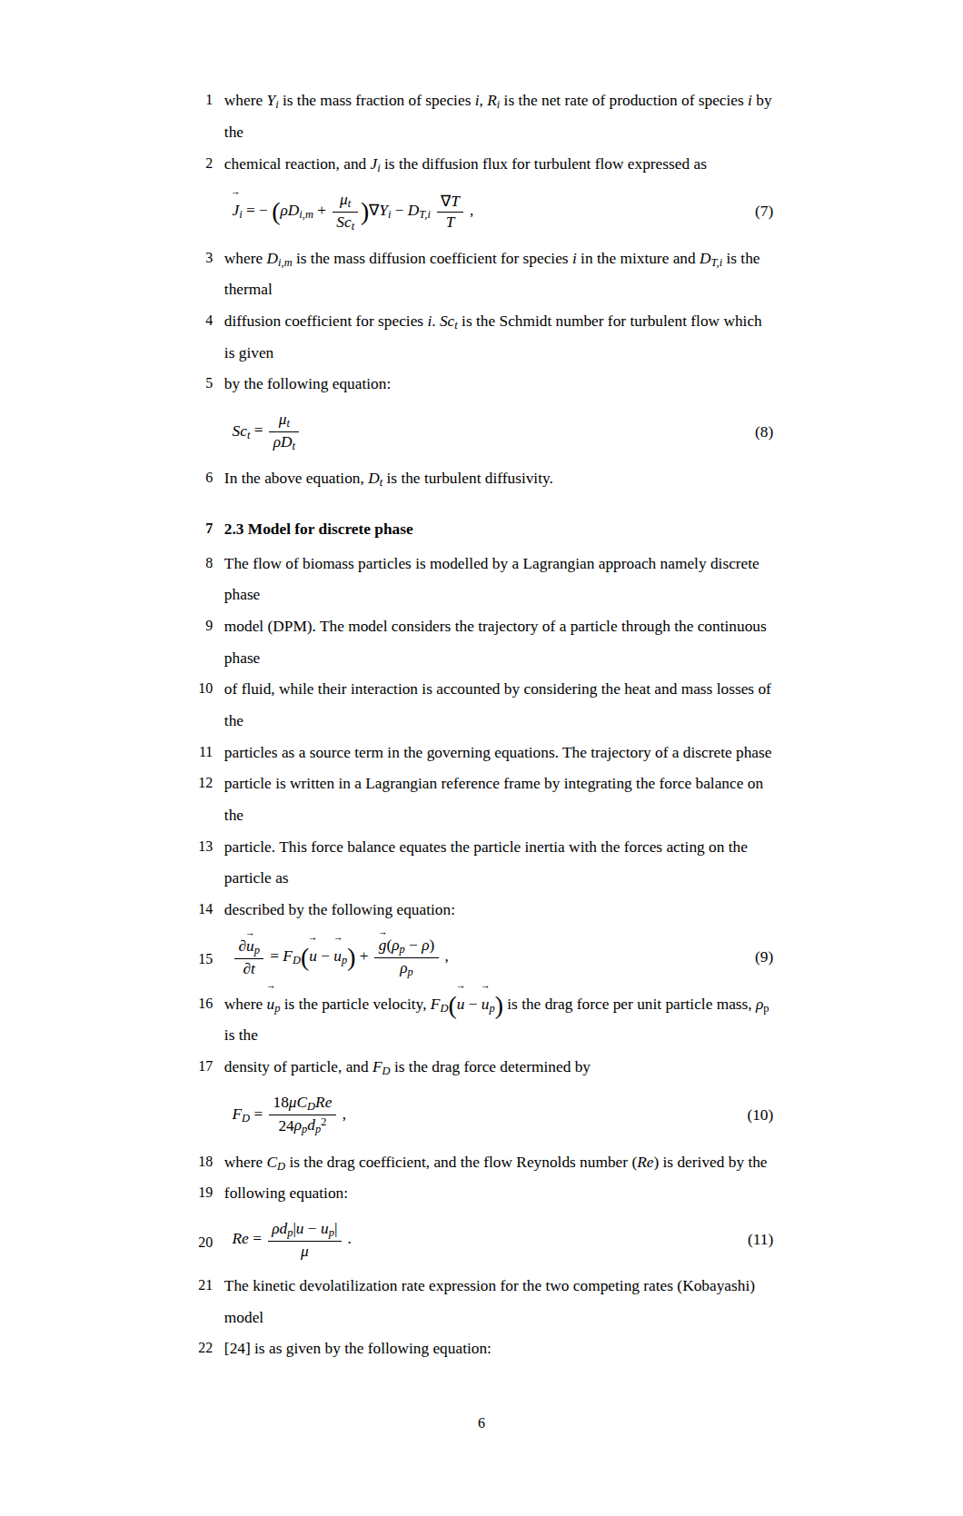1where Yi is the mass fraction of species i, Ri is the net rate of production of species i by the
2chemical reaction, and Ji is the diffusion flux for turbulent flow expressed as
Ji = − (ρDi,m + μt Sct)∇Yi − DT,i ∇T T ,
(7)
3where Di,m is the mass diffusion coefficient for species i in the mixture and DT,i is the thermal
4diffusion coefficient for species i. Sct is the Schmidt number for turbulent flow which is given
5by the following equation:
Sct = μt ρDt
(8)
6 In the above equation, Dt is the turbulent diffusivity.
72.3 Model for discrete phase
8 The flow of biomass particles is modelled by a Lagrangian approach namely discrete phase
9model (DPM). The model considers the trajectory of a particle through the continuous phase
10of fluid, while their interaction is accounted by considering the heat and mass losses of the
11particles as a source term in the governing equations. The trajectory of a discrete phase
12particle is written in a Lagrangian reference frame by integrating the force balance on the
13particle. This force balance equates the particle inertia with the forces acting on the particle as
14described by the following equation:
15
∂up∂t = FD(u − up) + g(ρp − ρ) ρp ,
(9)
16where up is the particle velocity, FD(u − up) is the drag force per unit particle mass, ρp is the
17density of particle, and FD is the drag force determined by
FD = 18μCDRe 24ρpdp2 ,
(10)
18where CD is the drag coefficient, and the flow Reynolds number (Re) is derived by the
19following equation:
20
Re = ρdp|u − up|μ .
(11)
21 The kinetic devolatilization rate expression for the two competing rates (Kobayashi) model
22[24] is as given by the following equation:
6